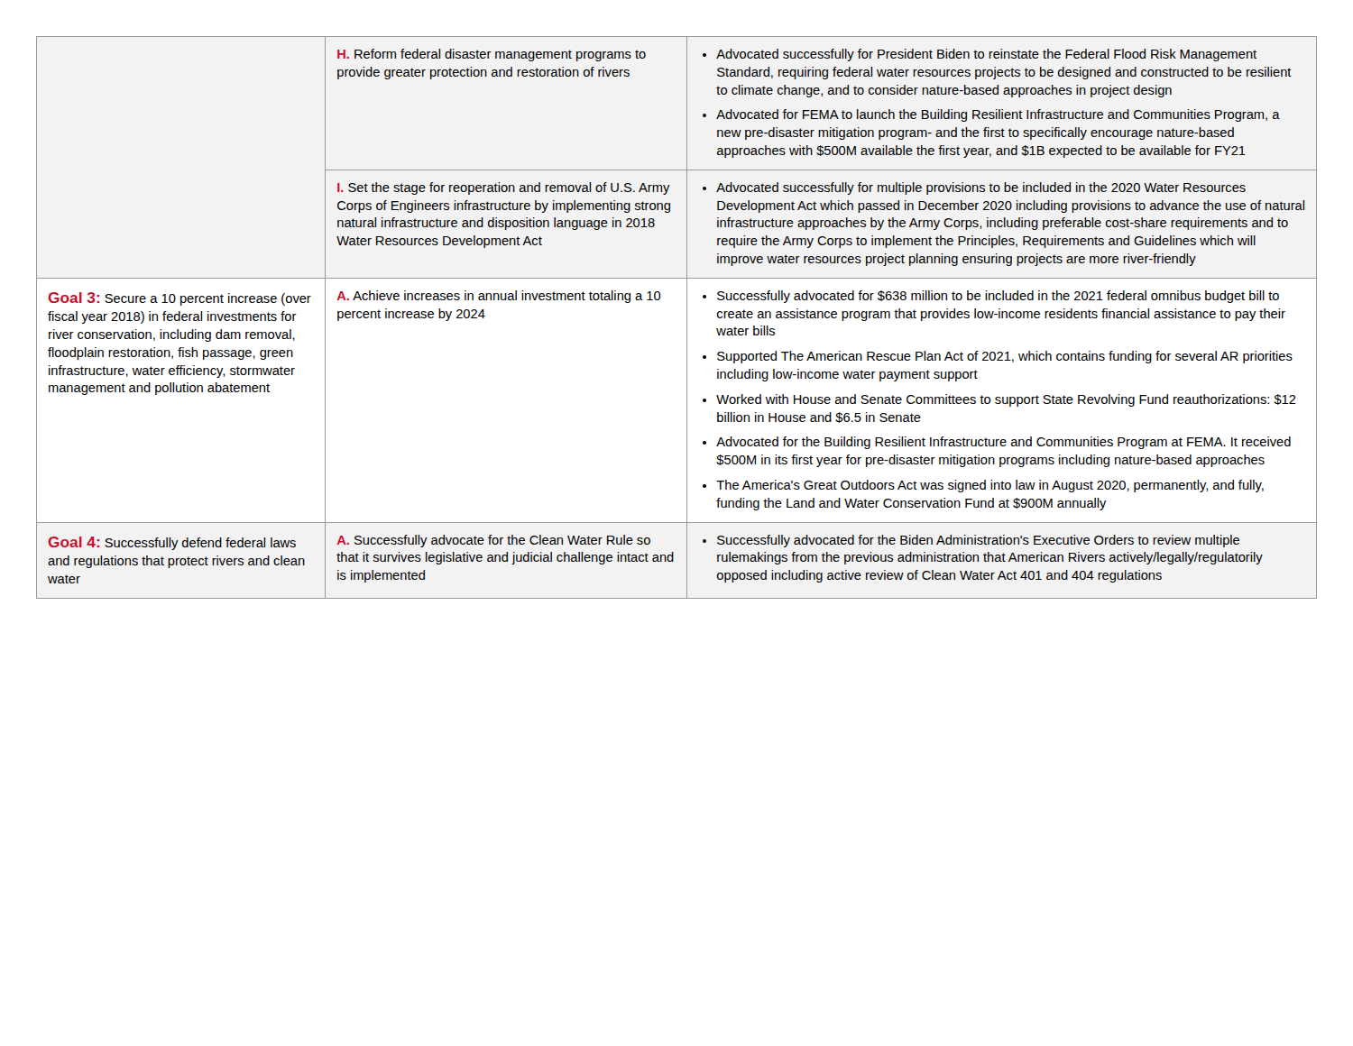| | H. Reform federal disaster management programs to provide greater protection and restoration of rivers | Advocated successfully for President Biden to reinstate the Federal Flood Risk Management Standard, requiring federal water resources projects to be designed and constructed to be resilient to climate change, and to consider nature-based approaches in project design Advocated for FEMA to launch the Building Resilient Infrastructure and Communities Program, a new pre-disaster mitigation program- and the first to specifically encourage nature-based approaches with $500M available the first year, and $1B expected to be available for FY21 |
| I. Set the stage for reoperation and removal of U.S. Army Corps of Engineers infrastructure by implementing strong natural infrastructure and disposition language in 2018 Water Resources Development Act | Advocated successfully for multiple provisions to be included in the 2020 Water Resources Development Act which passed in December 2020 including provisions to advance the use of natural infrastructure approaches by the Army Corps, including preferable cost-share requirements and to require the Army Corps to implement the Principles, Requirements and Guidelines which will improve water resources project planning ensuring projects are more river-friendly |
| Goal 3: Secure a 10 percent increase (over fiscal year 2018) in federal investments for river conservation, including dam removal, floodplain restoration, fish passage, green infrastructure, water efficiency, stormwater management and pollution abatement | A. Achieve increases in annual investment totaling a 10 percent increase by 2024 | Successfully advocated for $638 million to be included in the 2021 federal omnibus budget bill to create an assistance program that provides low-income residents financial assistance to pay their water bills Supported The American Rescue Plan Act of 2021, which contains funding for several AR priorities including low-income water payment support Worked with House and Senate Committees to support State Revolving Fund reauthorizations: $12 billion in House and $6.5 in Senate Advocated for the Building Resilient Infrastructure and Communities Program at FEMA. It received $500M in its first year for pre-disaster mitigation programs including nature-based approaches The America's Great Outdoors Act was signed into law in August 2020, permanently, and fully, funding the Land and Water Conservation Fund at $900M annually |
| Goal 4: Successfully defend federal laws and regulations that protect rivers and clean water | A. Successfully advocate for the Clean Water Rule so that it survives legislative and judicial challenge intact and is implemented | Successfully advocated for the Biden Administration's Executive Orders to review multiple rulemakings from the previous administration that American Rivers actively/legally/regulatorily opposed including active review of Clean Water Act 401 and 404 regulations |